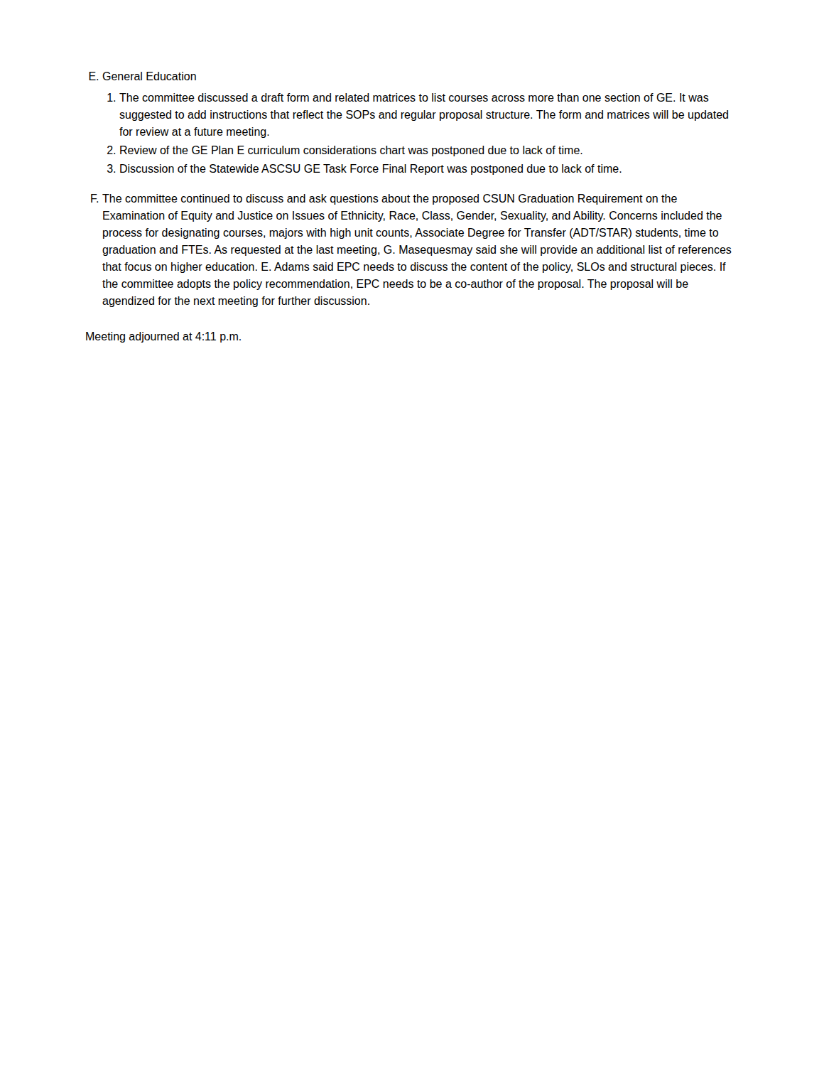General Education
The committee discussed a draft form and related matrices to list courses across more than one section of GE. It was suggested to add instructions that reflect the SOPs and regular proposal structure. The form and matrices will be updated for review at a future meeting.
Review of the GE Plan E curriculum considerations chart was postponed due to lack of time.
Discussion of the Statewide ASCSU GE Task Force Final Report was postponed due to lack of time.
The committee continued to discuss and ask questions about the proposed CSUN Graduation Requirement on the Examination of Equity and Justice on Issues of Ethnicity, Race, Class, Gender, Sexuality, and Ability. Concerns included the process for designating courses, majors with high unit counts, Associate Degree for Transfer (ADT/STAR) students, time to graduation and FTEs. As requested at the last meeting, G. Masequesmay said she will provide an additional list of references that focus on higher education. E. Adams said EPC needs to discuss the content of the policy, SLOs and structural pieces. If the committee adopts the policy recommendation, EPC needs to be a co-author of the proposal. The proposal will be agendized for the next meeting for further discussion.
Meeting adjourned at 4:11 p.m.